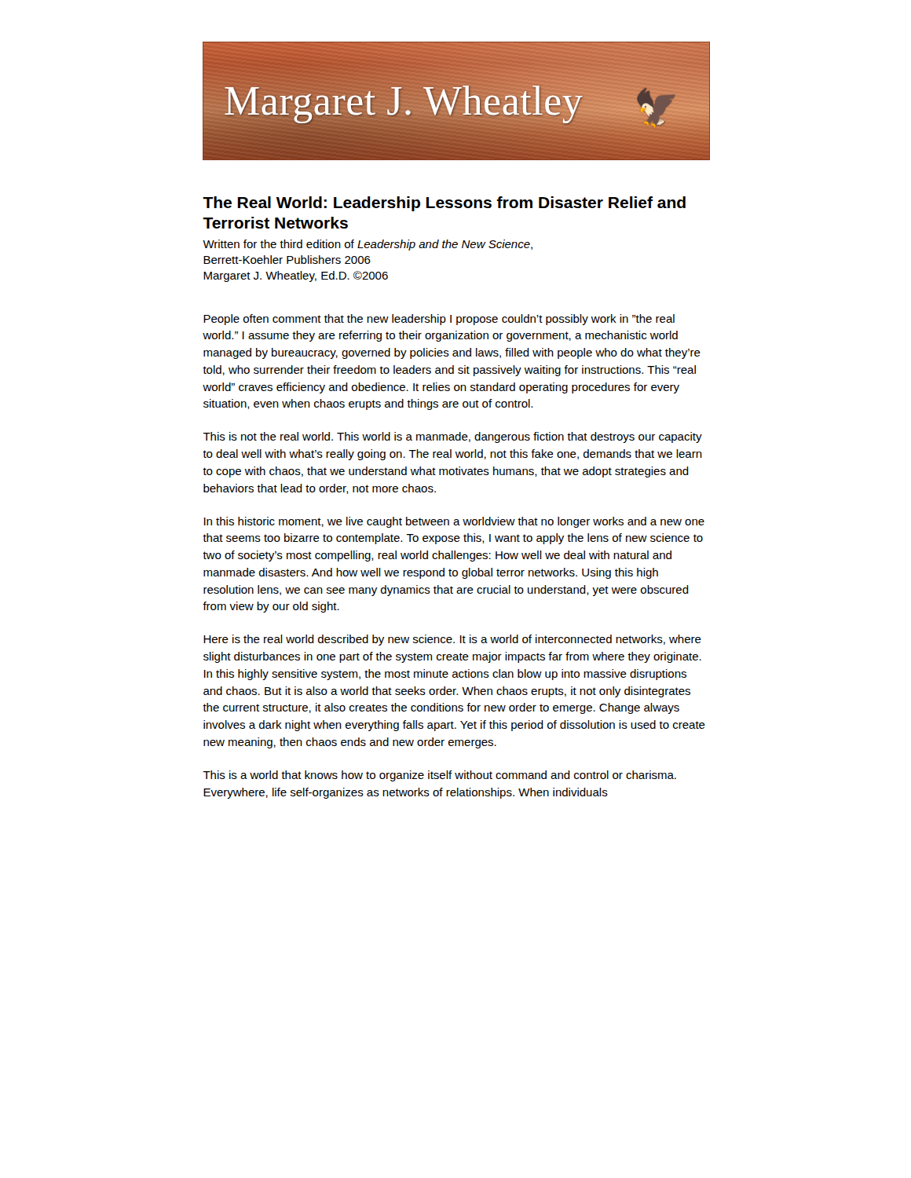Margaret J. Wheatley 🦅
The Real World: Leadership Lessons from Disaster Relief and Terrorist Networks
Written for the third edition of Leadership and the New Science,
Berrett-Koehler Publishers 2006
Margaret J. Wheatley, Ed.D. ©2006
People often comment that the new leadership I propose couldn’t possibly work in ”the real world.” I assume they are referring to their organization or government, a mechanistic world managed by bureaucracy, governed by policies and laws, filled with people who do what they’re told, who surrender their freedom to leaders and sit passively waiting for instructions. This “real world” craves efficiency and obedience. It relies on standard operating procedures for every situation, even when chaos erupts and things are out of control.
This is not the real world. This world is a manmade, dangerous fiction that destroys our capacity to deal well with what’s really going on. The real world, not this fake one, demands that we learn to cope with chaos, that we understand what motivates humans, that we adopt strategies and behaviors that lead to order, not more chaos.
In this historic moment, we live caught between a worldview that no longer works and a new one that seems too bizarre to contemplate. To expose this, I want to apply the lens of new science to two of society’s most compelling, real world challenges: How well we deal with natural and manmade disasters. And how well we respond to global terror networks. Using this high resolution lens, we can see many dynamics that are crucial to understand, yet were obscured from view by our old sight.
Here is the real world described by new science. It is a world of interconnected networks, where slight disturbances in one part of the system create major impacts far from where they originate. In this highly sensitive system, the most minute actions clan blow up into massive disruptions and chaos. But it is also a world that seeks order. When chaos erupts, it not only disintegrates the current structure, it also creates the conditions for new order to emerge. Change always involves a dark night when everything falls apart. Yet if this period of dissolution is used to create new meaning, then chaos ends and new order emerges.
This is a world that knows how to organize itself without command and control or charisma. Everywhere, life self-organizes as networks of relationships. When individuals